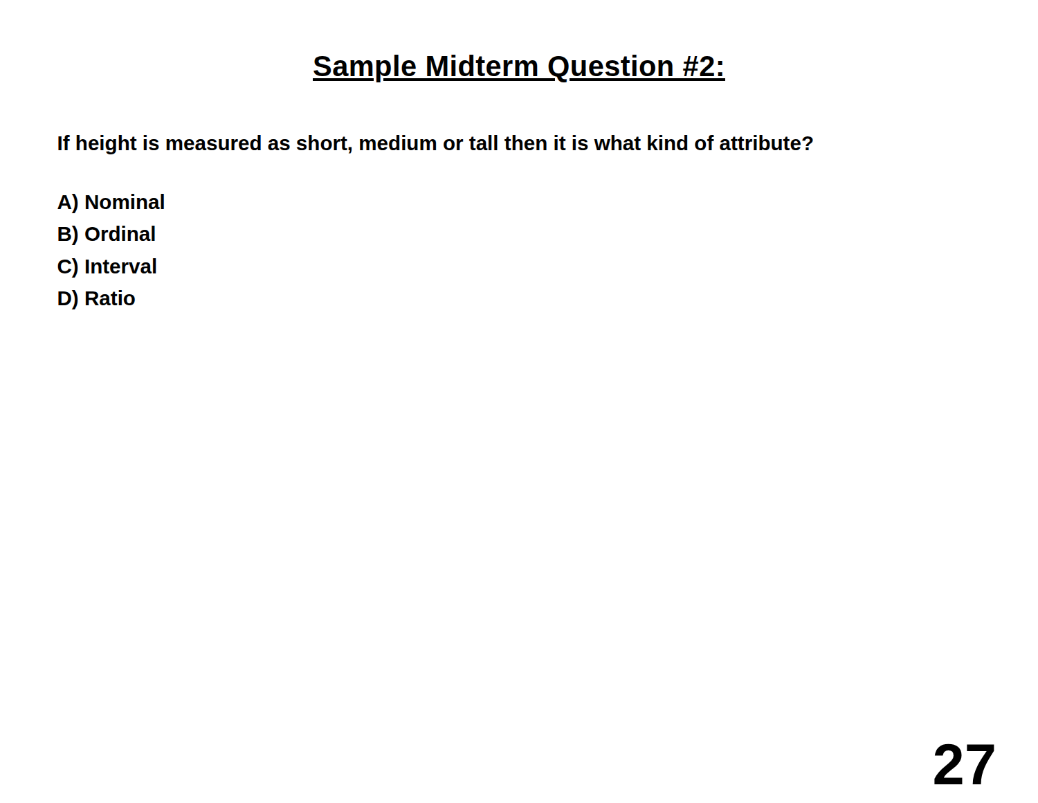Sample Midterm Question #2:
If height is measured as short, medium or tall then it is what kind of attribute?
A) Nominal
B) Ordinal
C) Interval
D) Ratio
27